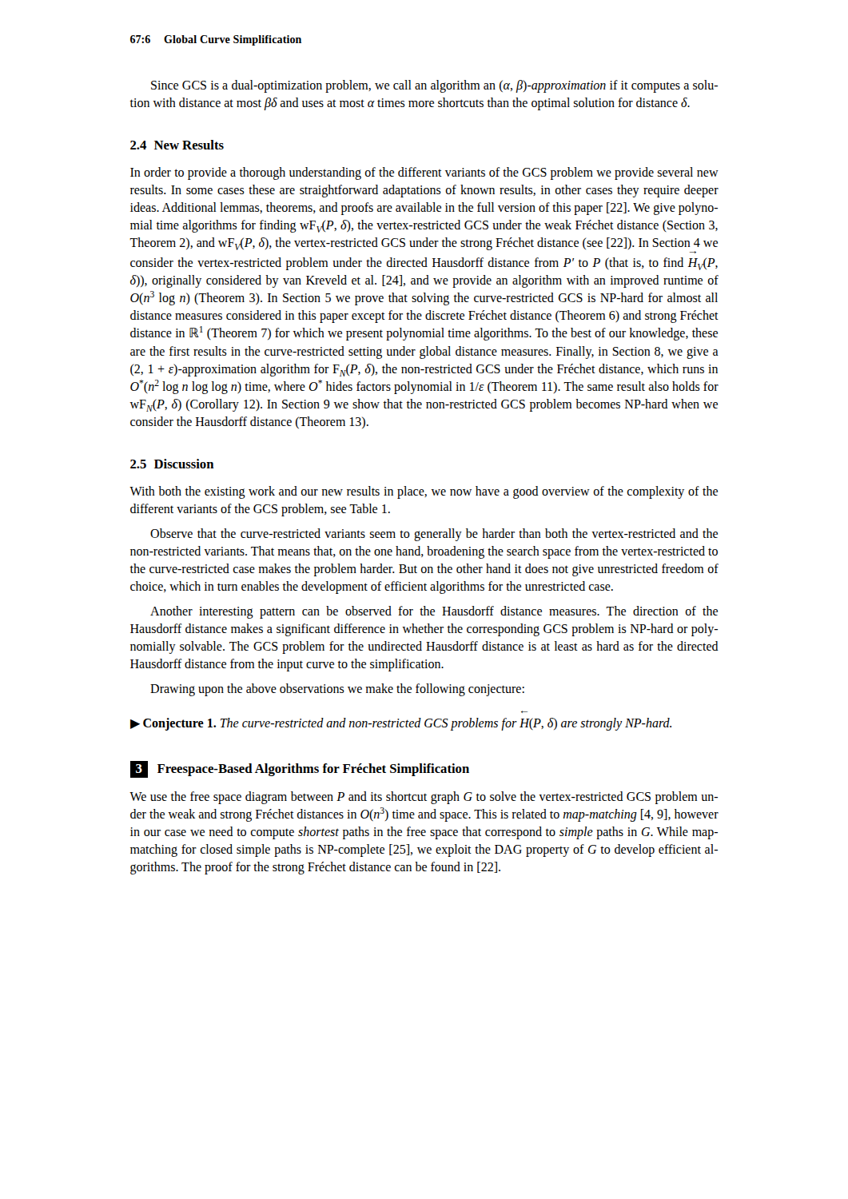67:6 Global Curve Simplification
Since GCS is a dual-optimization problem, we call an algorithm an (α, β)-approximation if it computes a solution with distance at most βδ and uses at most α times more shortcuts than the optimal solution for distance δ.
2.4 New Results
In order to provide a thorough understanding of the different variants of the GCS problem we provide several new results. In some cases these are straightforward adaptations of known results, in other cases they require deeper ideas. Additional lemmas, theorems, and proofs are available in the full version of this paper [22]. We give polynomial time algorithms for finding wFV(P, δ), the vertex-restricted GCS under the weak Fréchet distance (Section 3, Theorem 2), and wFV(P, δ), the vertex-restricted GCS under the strong Fréchet distance (see [22]). In Section 4 we consider the vertex-restricted problem under the directed Hausdorff distance from P′ to P (that is, to find HV(P, δ)), originally considered by van Kreveld et al. [24], and we provide an algorithm with an improved runtime of O(n3 log n) (Theorem 3). In Section 5 we prove that solving the curve-restricted GCS is NP-hard for almost all distance measures considered in this paper except for the discrete Fréchet distance (Theorem 6) and strong Fréchet distance in ℝ1 (Theorem 7) for which we present polynomial time algorithms. To the best of our knowledge, these are the first results in the curve-restricted setting under global distance measures. Finally, in Section 8, we give a (2, 1 + ε)-approximation algorithm for FN(P, δ), the non-restricted GCS under the Fréchet distance, which runs in O*(n2 log n log log n) time, where O* hides factors polynomial in 1/ε (Theorem 11). The same result also holds for wFN(P, δ) (Corollary 12). In Section 9 we show that the non-restricted GCS problem becomes NP-hard when we consider the Hausdorff distance (Theorem 13).
2.5 Discussion
With both the existing work and our new results in place, we now have a good overview of the complexity of the different variants of the GCS problem, see Table 1.
Observe that the curve-restricted variants seem to generally be harder than both the vertex-restricted and the non-restricted variants. That means that, on the one hand, broadening the search space from the vertex-restricted to the curve-restricted case makes the problem harder. But on the other hand it does not give unrestricted freedom of choice, which in turn enables the development of efficient algorithms for the unrestricted case.
Another interesting pattern can be observed for the Hausdorff distance measures. The direction of the Hausdorff distance makes a significant difference in whether the corresponding GCS problem is NP-hard or polynomially solvable. The GCS problem for the undirected Hausdorff distance is at least as hard as for the directed Hausdorff distance from the input curve to the simplification.
Drawing upon the above observations we make the following conjecture:
▶ Conjecture 1. The curve-restricted and non-restricted GCS problems for H(P, δ) are strongly NP-hard.
3 Freespace-Based Algorithms for Fréchet Simplification
We use the free space diagram between P and its shortcut graph G to solve the vertex-restricted GCS problem under the weak and strong Fréchet distances in O(n3) time and space. This is related to map-matching [4, 9], however in our case we need to compute shortest paths in the free space that correspond to simple paths in G. While map-matching for closed simple paths is NP-complete [25], we exploit the DAG property of G to develop efficient algorithms. The proof for the strong Fréchet distance can be found in [22].